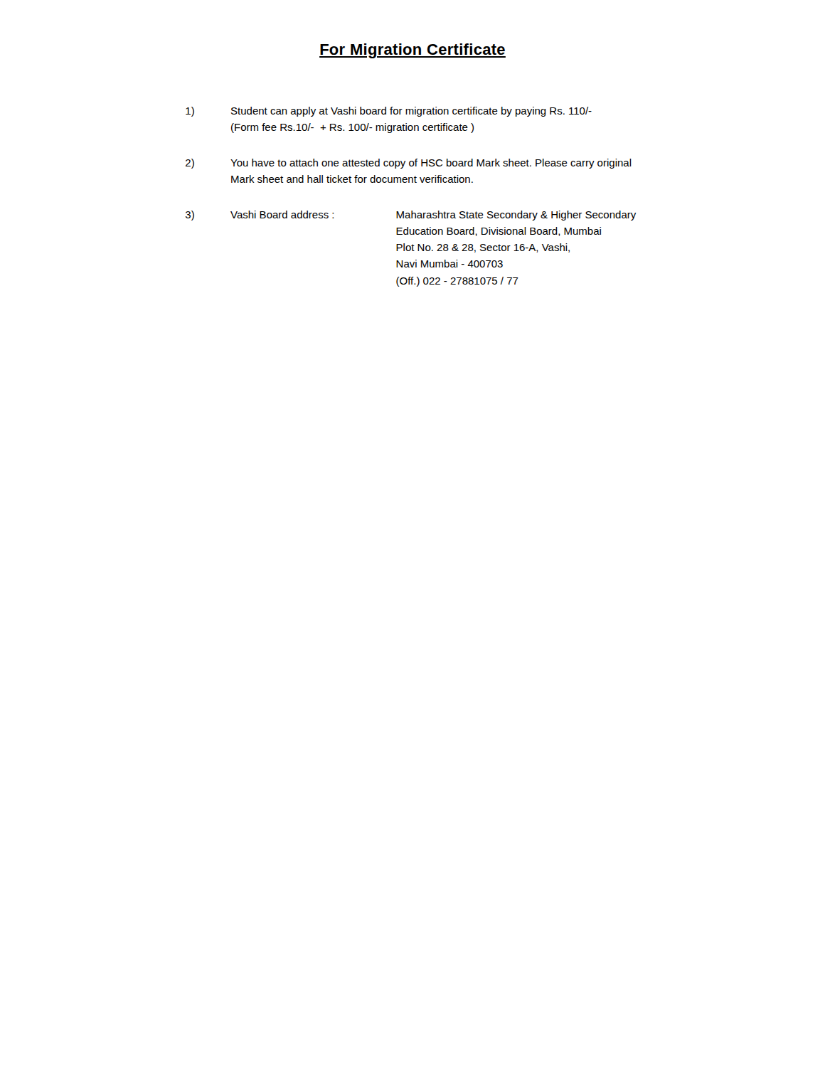For Migration Certificate
1) Student can apply at Vashi board for migration certificate by paying Rs. 110/-
(Form fee Rs.10/- + Rs. 100/- migration certificate )
2) You have to attach one attested copy of HSC board Mark sheet. Please carry original Mark sheet and hall ticket for document verification.
3)
Vashi Board address :
Maharashtra State Secondary & Higher Secondary
Education Board, Divisional Board, Mumbai
Plot No. 28 & 28, Sector 16-A, Vashi,
Navi Mumbai - 400703
(Off.) 022 - 27881075 / 77